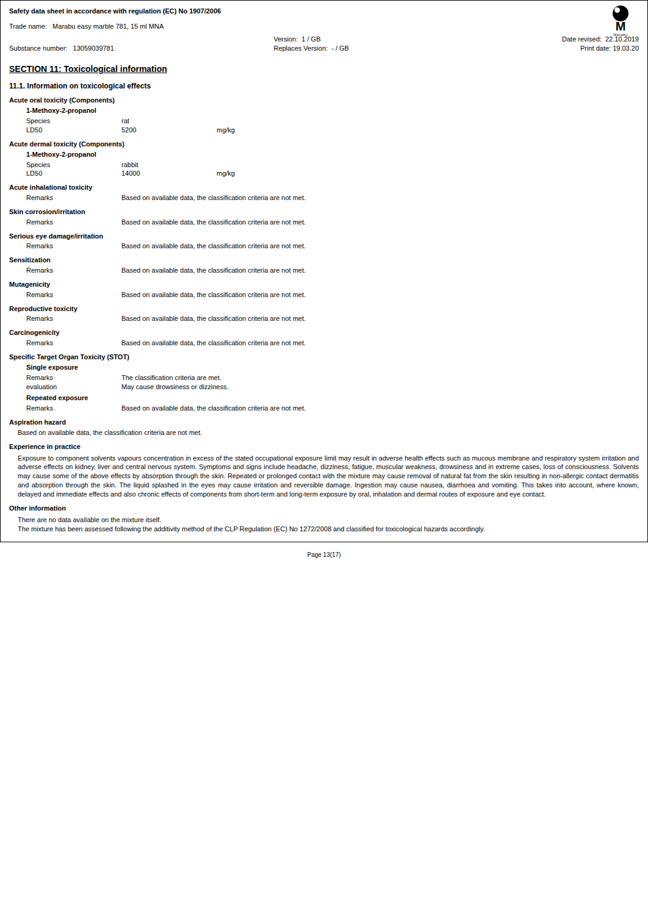M
Marabu
Safety data sheet in accordance with regulation (EC) No 1907/2006
Trade name: Marabu easy marble 781, 15 ml MNA
| | Version: 1 / GB | Date revised: 22.10.2019 |
| Substance number: 13059039781 | Replaces Version: - / GB | Print date: 19.03.20 |
SECTION 11: Toxicological information
11.1. Information on toxicological effects
Acute oral toxicity (Components)
1-Methoxy-2-propanol
| Species | rat | |
| LD50 | 5200 | mg/kg |
Acute dermal toxicity (Components)
1-Methoxy-2-propanol
| Species | rabbit | |
| LD50 | 14000 | mg/kg |
Acute inhalational toxicity
| Remarks | Based on available data, the classification criteria are not met. |
Skin corrosion/irritation
| Remarks | Based on available data, the classification criteria are not met. |
Serious eye damage/irritation
| Remarks | Based on available data, the classification criteria are not met. |
Sensitization
| Remarks | Based on available data, the classification criteria are not met. |
Mutagenicity
| Remarks | Based on available data, the classification criteria are not met. |
Reproductive toxicity
| Remarks | Based on available data, the classification criteria are not met. |
Carcinogenicity
| Remarks | Based on available data, the classification criteria are not met. |
Specific Target Organ Toxicity (STOT)
Single exposure
| Remarks | The classification criteria are met. |
| evaluation | May cause drowsiness or dizziness. |
Repeated exposure
| Remarks | Based on available data, the classification criteria are not met. |
Aspiration hazard
Based on available data, the classification criteria are not met.
Experience in practice
Exposure to component solvents vapours concentration in excess of the stated occupational exposure limit may result in adverse health effects such as mucous membrane and respiratory system irritation and adverse effects on kidney, liver and central nervous system. Symptoms and signs include headache, dizziness, fatigue, muscular weakness, drowsiness and in extreme cases, loss of consciousness. Solvents may cause some of the above effects by absorption through the skin. Repeated or prolonged contact with the mixture may cause removal of natural fat from the skin resulting in non-allergic contact dermatitis and absorption through the skin. The liquid splashed in the eyes may cause irritation and reversible damage. Ingestion may cause nausea, diarrhoea and vomiting. This takes into account, where known, delayed and immediate effects and also chronic effects of components from short-term and long-term exposure by oral, inhalation and dermal routes of exposure and eye contact.
Other information
There are no data available on the mixture itself.
The mixture has been assessed following the additivity method of the CLP Regulation (EC) No 1272/2008 and classified for toxicological hazards accordingly.
Page 13(17)